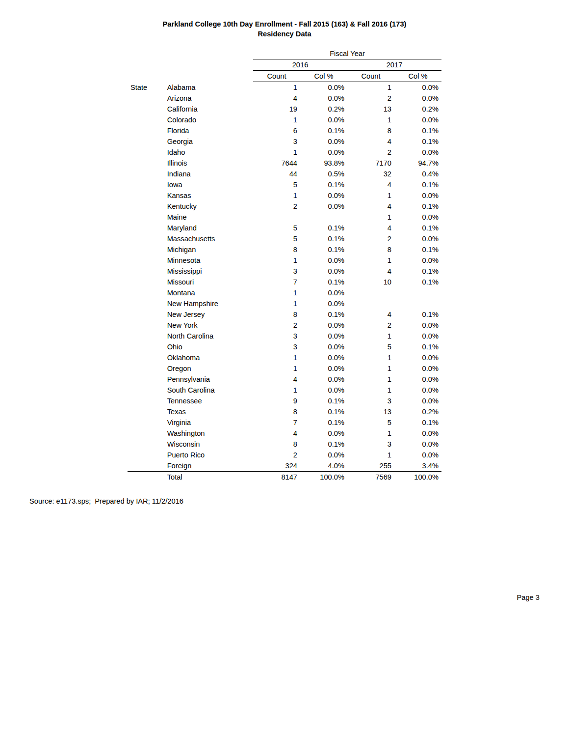Parkland College 10th Day Enrollment - Fall 2015 (163) & Fall 2016 (173)
Residency Data
| | | Fiscal Year |
| --- | --- | --- |
| | | 2016 | 2017 |
| | | Count | Col % | Count | Col % |
| State | Alabama | 1 | 0.0% | 1 | 0.0% |
| | Arizona | 4 | 0.0% | 2 | 0.0% |
| | California | 19 | 0.2% | 13 | 0.2% |
| | Colorado | 1 | 0.0% | 1 | 0.0% |
| | Florida | 6 | 0.1% | 8 | 0.1% |
| | Georgia | 3 | 0.0% | 4 | 0.1% |
| | Idaho | 1 | 0.0% | 2 | 0.0% |
| | Illinois | 7644 | 93.8% | 7170 | 94.7% |
| | Indiana | 44 | 0.5% | 32 | 0.4% |
| | Iowa | 5 | 0.1% | 4 | 0.1% |
| | Kansas | 1 | 0.0% | 1 | 0.0% |
| | Kentucky | 2 | 0.0% | 4 | 0.1% |
| | Maine | | | 1 | 0.0% |
| | Maryland | 5 | 0.1% | 4 | 0.1% |
| | Massachusetts | 5 | 0.1% | 2 | 0.0% |
| | Michigan | 8 | 0.1% | 8 | 0.1% |
| | Minnesota | 1 | 0.0% | 1 | 0.0% |
| | Mississippi | 3 | 0.0% | 4 | 0.1% |
| | Missouri | 7 | 0.1% | 10 | 0.1% |
| | Montana | 1 | 0.0% | | |
| | New Hampshire | 1 | 0.0% | | |
| | New Jersey | 8 | 0.1% | 4 | 0.1% |
| | New York | 2 | 0.0% | 2 | 0.0% |
| | North Carolina | 3 | 0.0% | 1 | 0.0% |
| | Ohio | 3 | 0.0% | 5 | 0.1% |
| | Oklahoma | 1 | 0.0% | 1 | 0.0% |
| | Oregon | 1 | 0.0% | 1 | 0.0% |
| | Pennsylvania | 4 | 0.0% | 1 | 0.0% |
| | South Carolina | 1 | 0.0% | 1 | 0.0% |
| | Tennessee | 9 | 0.1% | 3 | 0.0% |
| | Texas | 8 | 0.1% | 13 | 0.2% |
| | Virginia | 7 | 0.1% | 5 | 0.1% |
| | Washington | 4 | 0.0% | 1 | 0.0% |
| | Wisconsin | 8 | 0.1% | 3 | 0.0% |
| | Puerto Rico | 2 | 0.0% | 1 | 0.0% |
| | Foreign | 324 | 4.0% | 255 | 3.4% |
| | Total | 8147 | 100.0% | 7569 | 100.0% |
Source: e1173.sps; Prepared by IAR; 11/2/2016
Page 3